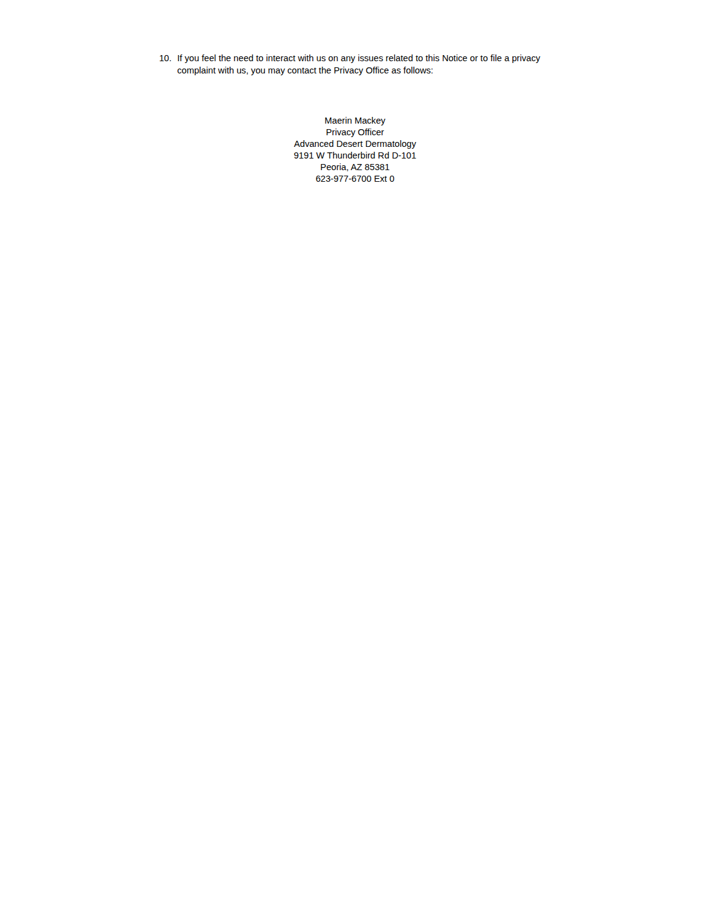If you feel the need to interact with us on any issues related to this Notice or to file a privacy complaint with us, you may contact the Privacy Office as follows:
Maerin Mackey
Privacy Officer
Advanced Desert Dermatology
9191 W Thunderbird Rd D-101
Peoria, AZ 85381
623-977-6700 Ext 0